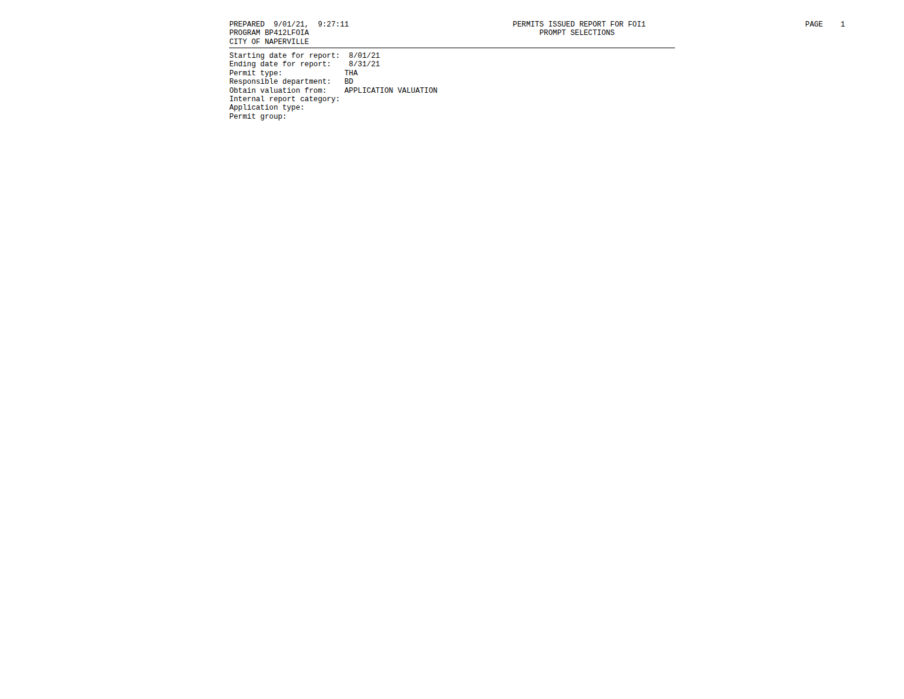PREPARED  9/01/21,  9:27:11                                     PERMITS ISSUED REPORT FOR FOI1                                    PAGE    1
PROGRAM BP412LFOIA                                                    PROMPT SELECTIONS
CITY OF NAPERVILLE
Starting date for report:  8/01/21
Ending date for report:    8/31/21
Permit type:              THA
Responsible department:   BD
Obtain valuation from:    APPLICATION VALUATION
Internal report category:
Application type:
Permit group: